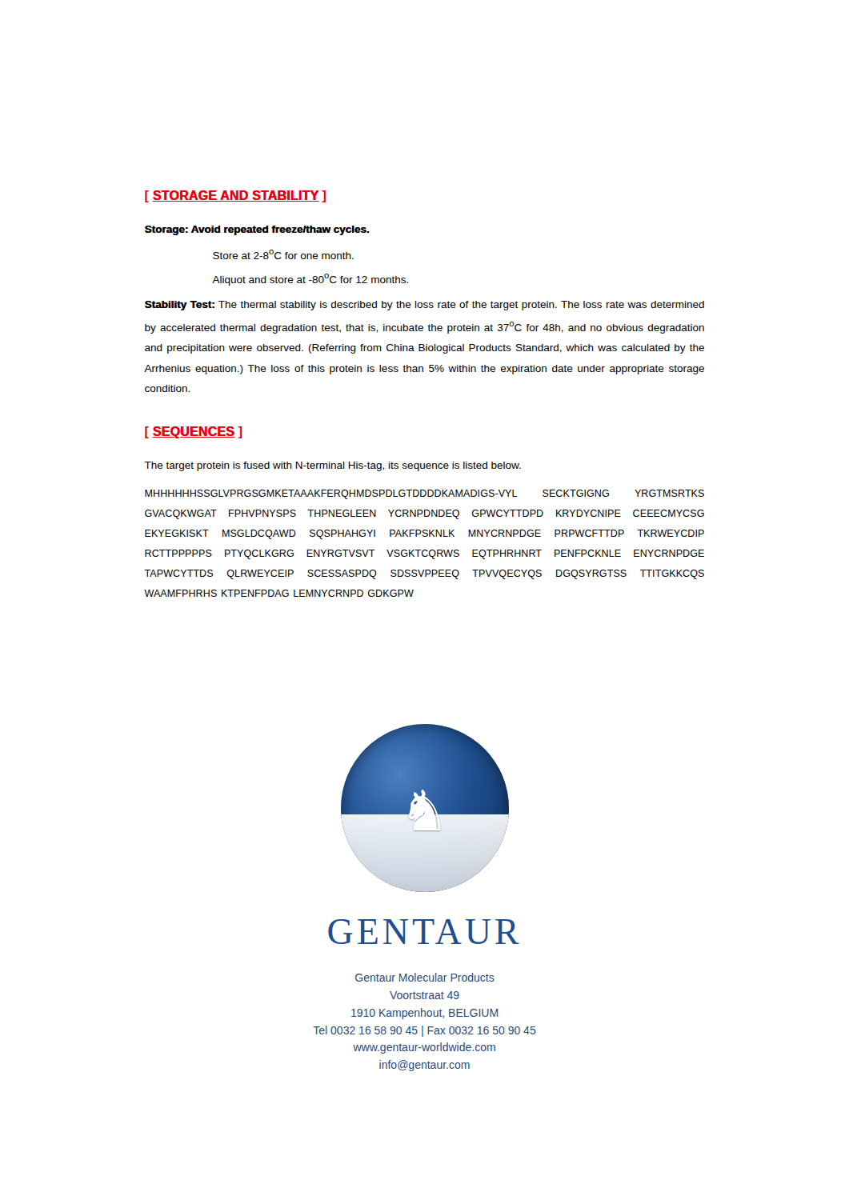[ STORAGE AND STABILITY ]
Storage: Avoid repeated freeze/thaw cycles.
Store at 2-8oC for one month.
Aliquot and store at -80oC for 12 months.
Stability Test: The thermal stability is described by the loss rate of the target protein. The loss rate was determined by accelerated thermal degradation test, that is, incubate the protein at 37oC for 48h, and no obvious degradation and precipitation were observed. (Referring from China Biological Products Standard, which was calculated by the Arrhenius equation.) The loss of this protein is less than 5% within the expiration date under appropriate storage condition.
[ SEQUENCES ]
The target protein is fused with N-terminal His-tag, its sequence is listed below.
MHHHHHHSSGLVPRGSGMKETAAAKFERQHMDSPDLGTDDDDKAMADIGS-VYL SECKTGIGNG YRGTMSRTKS GVACQKWGAT FPHVPNYSPS THPNEGLEEN YCRNPDNDEQ GPWCYTTDPD KRYDYCNIPE CEEECMYCSG EKYEGKISKT MSGLDCQAWD SQSPHAHGYI PAKFPSKNLK MNYCRNPDGE PRPWCFTTDP TKRWEYCDIP RCTTPPPPPS PTYQCLKGRG ENYRGTVSVT VSGKTCQRWS EQTPHRHNRT PENFPCKNLE ENYCRNPDGE TAPWCYTTDS QLRWEYCEIP SCESSASPDQ SDSSVPPEEQ TPVVQECYQS DGQSYRGTSS TTITGKKCQS WAAMFPHRHS KTPENFPDAG LEMNYCRNPD GDKGPW
♞
GENTAUR
Gentaur Molecular Products
Voortstraat 49
1910 Kampenhout, BELGIUM
Tel 0032 16 58 90 45 | Fax 0032 16 50 90 45
www.gentaur-worldwide.com
info@gentaur.com